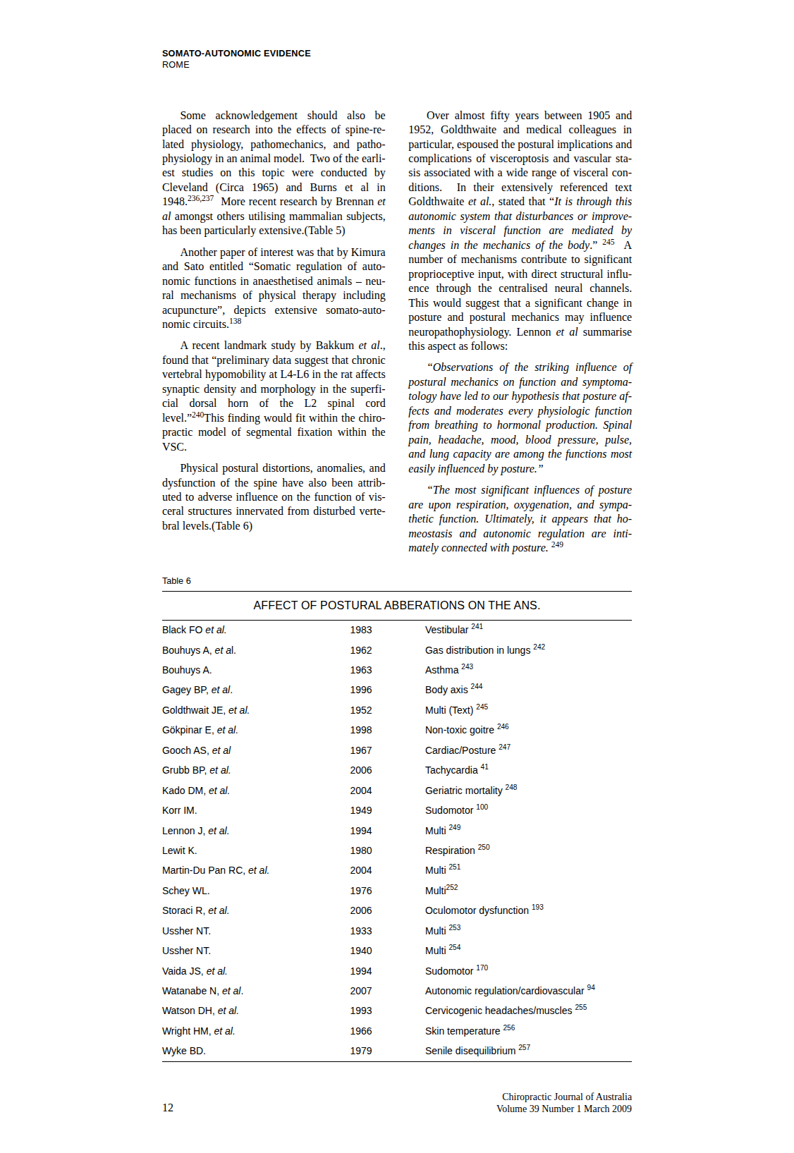SOMATO-AUTONOMIC EVIDENCE
ROME
Some acknowledgement should also be placed on research into the effects of spine-related physiology, pathomechanics, and pathophysiology in an animal model. Two of the earliest studies on this topic were conducted by Cleveland (Circa 1965) and Burns et al in 1948.236,237 More recent research by Brennan et al amongst others utilising mammalian subjects, has been particularly extensive.(Table 5)
Another paper of interest was that by Kimura and Sato entitled “Somatic regulation of autonomic functions in anaesthetised animals – neural mechanisms of physical therapy including acupuncture”, depicts extensive somato-autonomic circuits.138
A recent landmark study by Bakkum et al., found that “preliminary data suggest that chronic vertebral hypomobility at L4-L6 in the rat affects synaptic density and morphology in the superficial dorsal horn of the L2 spinal cord level.”240This finding would fit within the chiropractic model of segmental fixation within the VSC.
Physical postural distortions, anomalies, and dysfunction of the spine have also been attributed to adverse influence on the function of visceral structures innervated from disturbed vertebral levels.(Table 6)
Over almost fifty years between 1905 and 1952, Goldthwaite and medical colleagues in particular, espoused the postural implications and complications of visceroptosis and vascular stasis associated with a wide range of visceral conditions. In their extensively referenced text Goldthwaite et al., stated that “It is through this autonomic system that disturbances or improvements in visceral function are mediated by changes in the mechanics of the body.” 245 A number of mechanisms contribute to significant proprioceptive input, with direct structural influence through the centralised neural channels. This would suggest that a significant change in posture and postural mechanics may influence neuropathophysiology. Lennon et al summarise this aspect as follows:
“Observations of the striking influence of postural mechanics on function and symptomatology have led to our hypothesis that posture affects and moderates every physiologic function from breathing to hormonal production. Spinal pain, headache, mood, blood pressure, pulse, and lung capacity are among the functions most easily influenced by posture.”
“The most significant influences of posture are upon respiration, oxygenation, and sympathetic function. Ultimately, it appears that homeostasis and autonomic regulation are intimately connected with posture. 249
Table 6
AFFECT OF POSTURAL ABBERATIONS ON THE ANS.
| Black FO et al. | 1983 | Vestibular 241 |
| Bouhuys A, et a l. | 1962 | Gas distribution in lungs 242 |
| Bouhuys A. | 1963 | Asthma 243 |
| Gagey BP, et al . | 1996 | Body axis 244 |
| Goldthwait JE, et al. | 1952 | Multi (Text) 245 |
| Gökpinar E, et al. | 1998 | Non-toxic goitre 246 |
| Gooch AS, et al | 1967 | Cardiac/Posture 247 |
| Grubb BP, et al. | 2006 | Tachycardia 41 |
| Kado DM, et al. | 2004 | Geriatric mortality 248 |
| Korr IM. | 1949 | Sudomotor 100 |
| Lennon J, et al. | 1994 | Multi 249 |
| Lewit K. | 1980 | Respiration 250 |
| Martin-Du Pan RC, et al. | 2004 | Multi 251 |
| Schey WL. | 1976 | Multi 252 |
| Storaci R, et al. | 2006 | Oculomotor dysfunction 193 |
| Ussher NT. | 1933 | Multi 253 |
| Ussher NT. | 1940 | Multi 254 |
| Vaida JS, et al. | 1994 | Sudomotor 170 |
| Watanabe N, et al . | 2007 | Autonomic regulation/cardiovascular 94 |
| Watson DH, et al. | 1993 | Cervicogenic headaches/muscles 255 |
| Wright HM, et al. | 1966 | Skin temperature 256 |
| Wyke BD. | 1979 | Senile disequilibrium 257 |
12
Chiropractic Journal of Australia
Volume 39 Number 1 March 2009